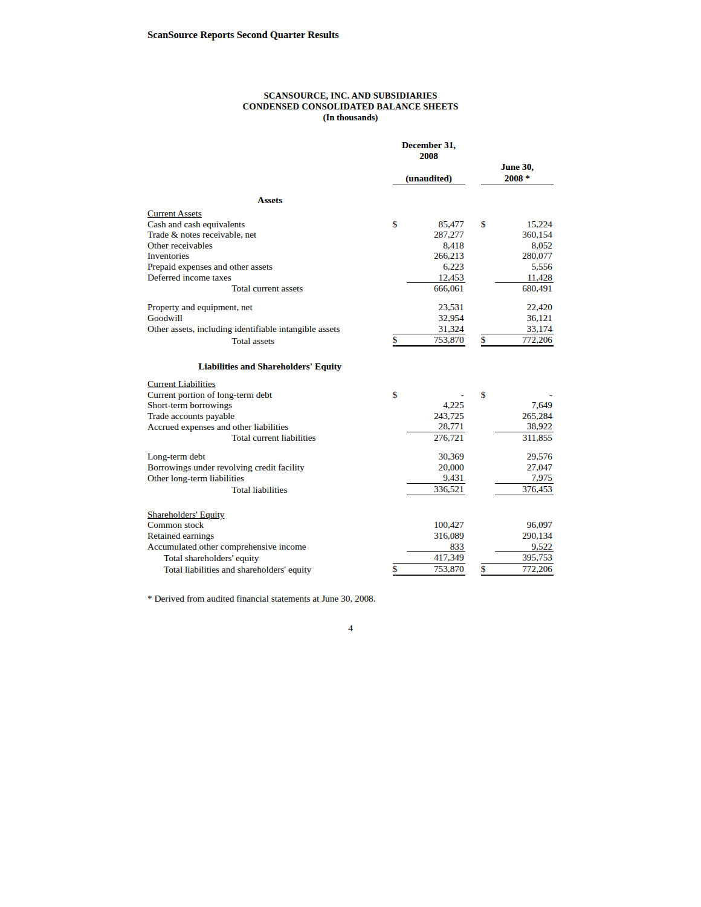ScanSource Reports Second Quarter Results
SCANSOURCE, INC. AND SUBSIDIARIES
CONDENSED CONSOLIDATED BALANCE SHEETS
(In thousands)
| | December 31, 2008 | | |
| | | | June 30, |
| | (unaudited) | | 2008 * |
| Assets | |
| Current Assets | |
| Cash and cash equivalents | $ | 85,477 | | $ | 15,224 |
| Trade & notes receivable, net | | 287,277 | | | 360,154 |
| Other receivables | | 8,418 | | | 8,052 |
| Inventories | | 266,213 | | | 280,077 |
| Prepaid expenses and other assets | | 6,223 | | | 5,556 |
| Deferred income taxes | | 12,453 | | | 11,428 |
| Total current assets | | 666,061 | | | 680,491 |
| Property and equipment, net | | 23,531 | | | 22,420 |
| Goodwill | | 32,954 | | | 36,121 |
| Other assets, including identifiable intangible assets | | 31,324 | | | 33,174 |
| Total assets | $ | 753,870 | | $ | 772,206 |
| Liabilities and Shareholders' Equity | |
| Current Liabilities | |
| Current portion of long-term debt | $ | - | | $ | - |
| Short-term borrowings | | 4,225 | | | 7,649 |
| Trade accounts payable | | 243,725 | | | 265,284 |
| Accrued expenses and other liabilities | | 28,771 | | | 38,922 |
| Total current liabilities | | 276,721 | | | 311,855 |
| Long-term debt | | 30,369 | | | 29,576 |
| Borrowings under revolving credit facility | | 20,000 | | | 27,047 |
| Other long-term liabilities | | 9,431 | | | 7,975 |
| Total liabilities | | 336,521 | | | 376,453 |
| Shareholders' Equity | |
| Common stock | | 100,427 | | | 96,097 |
| Retained earnings | | 316,089 | | | 290,134 |
| Accumulated other comprehensive income | | 833 | | | 9,522 |
| Total shareholders' equity | | 417,349 | | | 395,753 |
| Total liabilities and shareholders' equity | $ | 753,870 | | $ | 772,206 |
* Derived from audited financial statements at June 30, 2008.
4